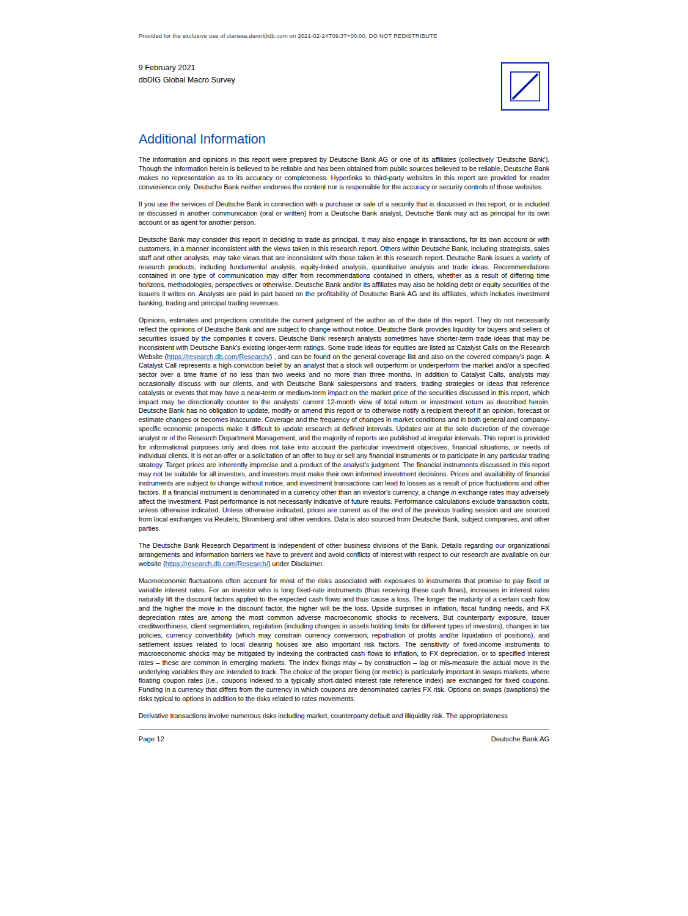Provided for the exclusive use of clarissa.dann@db.com on 2021-02-24T09:37+00:00. DO NOT REDISTRIBUTE
9 February 2021
dbDIG Global Macro Survey
Additional Information
The information and opinions in this report were prepared by Deutsche Bank AG or one of its affiliates (collectively 'Deutsche Bank'). Though the information herein is believed to be reliable and has been obtained from public sources believed to be reliable, Deutsche Bank makes no representation as to its accuracy or completeness. Hyperlinks to third-party websites in this report are provided for reader convenience only. Deutsche Bank neither endorses the content nor is responsible for the accuracy or security controls of those websites.
If you use the services of Deutsche Bank in connection with a purchase or sale of a security that is discussed in this report, or is included or discussed in another communication (oral or written) from a Deutsche Bank analyst, Deutsche Bank may act as principal for its own account or as agent for another person.
Deutsche Bank may consider this report in deciding to trade as principal. It may also engage in transactions, for its own account or with customers, in a manner inconsistent with the views taken in this research report. Others within Deutsche Bank, including strategists, sales staff and other analysts, may take views that are inconsistent with those taken in this research report. Deutsche Bank issues a variety of research products, including fundamental analysis, equity-linked analysis, quantitative analysis and trade ideas. Recommendations contained in one type of communication may differ from recommendations contained in others, whether as a result of differing time horizons, methodologies, perspectives or otherwise. Deutsche Bank and/or its affiliates may also be holding debt or equity securities of the issuers it writes on. Analysts are paid in part based on the profitability of Deutsche Bank AG and its affiliates, which includes investment banking, trading and principal trading revenues.
Opinions, estimates and projections constitute the current judgment of the author as of the date of this report. They do not necessarily reflect the opinions of Deutsche Bank and are subject to change without notice. Deutsche Bank provides liquidity for buyers and sellers of securities issued by the companies it covers. Deutsche Bank research analysts sometimes have shorter-term trade ideas that may be inconsistent with Deutsche Bank's existing longer-term ratings. Some trade ideas for equities are listed as Catalyst Calls on the Research Website (https://research.db.com/Research/) , and can be found on the general coverage list and also on the covered company's page. A Catalyst Call represents a high-conviction belief by an analyst that a stock will outperform or underperform the market and/or a specified sector over a time frame of no less than two weeks and no more than three months. In addition to Catalyst Calls, analysts may occasionally discuss with our clients, and with Deutsche Bank salespersons and traders, trading strategies or ideas that reference catalysts or events that may have a near-term or medium-term impact on the market price of the securities discussed in this report, which impact may be directionally counter to the analysts' current 12-month view of total return or investment return as described herein. Deutsche Bank has no obligation to update, modify or amend this report or to otherwise notify a recipient thereof if an opinion, forecast or estimate changes or becomes inaccurate. Coverage and the frequency of changes in market conditions and in both general and company-specific economic prospects make it difficult to update research at defined intervals. Updates are at the sole discretion of the coverage analyst or of the Research Department Management, and the majority of reports are published at irregular intervals. This report is provided for informational purposes only and does not take into account the particular investment objectives, financial situations, or needs of individual clients. It is not an offer or a solicitation of an offer to buy or sell any financial instruments or to participate in any particular trading strategy. Target prices are inherently imprecise and a product of the analyst's judgment. The financial instruments discussed in this report may not be suitable for all investors, and investors must make their own informed investment decisions. Prices and availability of financial instruments are subject to change without notice, and investment transactions can lead to losses as a result of price fluctuations and other factors. If a financial instrument is denominated in a currency other than an investor's currency, a change in exchange rates may adversely affect the investment. Past performance is not necessarily indicative of future results. Performance calculations exclude transaction costs, unless otherwise indicated. Unless otherwise indicated, prices are current as of the end of the previous trading session and are sourced from local exchanges via Reuters, Bloomberg and other vendors. Data is also sourced from Deutsche Bank, subject companies, and other parties.
The Deutsche Bank Research Department is independent of other business divisions of the Bank. Details regarding our organizational arrangements and information barriers we have to prevent and avoid conflicts of interest with respect to our research are available on our website (https://research.db.com/Research/) under Disclaimer.
Macroeconomic fluctuations often account for most of the risks associated with exposures to instruments that promise to pay fixed or variable interest rates. For an investor who is long fixed-rate instruments (thus receiving these cash flows), increases in interest rates naturally lift the discount factors applied to the expected cash flows and thus cause a loss. The longer the maturity of a certain cash flow and the higher the move in the discount factor, the higher will be the loss. Upside surprises in inflation, fiscal funding needs, and FX depreciation rates are among the most common adverse macroeconomic shocks to receivers. But counterparty exposure, issuer creditworthiness, client segmentation, regulation (including changes in assets holding limits for different types of investors), changes in tax policies, currency convertibility (which may constrain currency conversion, repatriation of profits and/or liquidation of positions), and settlement issues related to local clearing houses are also important risk factors. The sensitivity of fixed-income instruments to macroeconomic shocks may be mitigated by indexing the contracted cash flows to inflation, to FX depreciation, or to specified interest rates – these are common in emerging markets. The index fixings may – by construction – lag or mis-measure the actual move in the underlying variables they are intended to track. The choice of the proper fixing (or metric) is particularly important in swaps markets, where floating coupon rates (i.e., coupons indexed to a typically short-dated interest rate reference index) are exchanged for fixed coupons. Funding in a currency that differs from the currency in which coupons are denominated carries FX risk. Options on swaps (swaptions) the risks typical to options in addition to the risks related to rates movements.
Derivative transactions involve numerous risks including market, counterparty default and illiquidity risk. The appropriateness
Page 12
Deutsche Bank AG